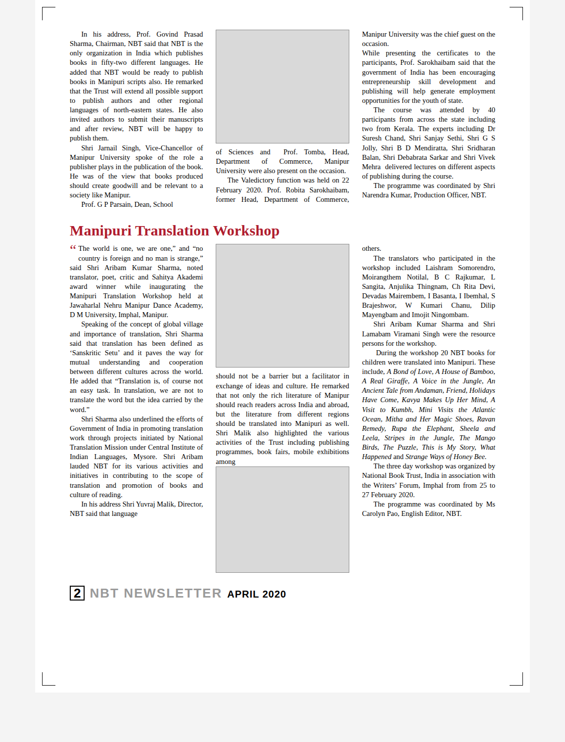In his address, Prof. Govind Prasad Sharma, Chairman, NBT said that NBT is the only organization in India which publishes books in fifty-two different languages. He added that NBT would be ready to publish books in Manipuri scripts also. He remarked that the Trust will extend all possible support to publish authors and other regional languages of north-eastern states. He also invited authors to submit their manuscripts and after review, NBT will be happy to publish them.
Shri Jarnail Singh, Vice-Chancellor of Manipur University spoke of the role a publisher plays in the publication of the book. He was of the view that books produced should create goodwill and be relevant to a society like Manipur.
Prof. G P Parsain, Dean, School
of Sciences and Prof. Tomba, Head, Department of Commerce, Manipur University were also present on the occasion.
The Valedictory function was held on 22 February 2020. Prof. Robita Sarokhaibam, former Head, Department of Commerce, Manipur University was the chief guest on the occasion.
While presenting the certificates to the participants, Prof. Sarokhaibam said that the government of India has been encouraging entrepreneurship skill development and publishing will help generate employment opportunities for the youth of state.
The course was attended by 40 participants from across the state including two from Kerala. The experts including Dr Suresh Chand, Shri Sanjay Sethi, Shri G S Jolly, Shri B D Mendiratta, Shri Sridharan Balan, Shri Debabrata Sarkar and Shri Vivek Mehra delivered lectures on different aspects of publishing during the course.
The programme was coordinated by Shri Narendra Kumar, Production Officer, NBT.
Manipuri Translation Workshop
“The world is one, we are one,” and “no country is foreign and no man is strange,” said Shri Aribam Kumar Sharma, noted translator, poet, critic and Sahitya Akademi award winner while inaugurating the Manipuri Translation Workshop held at Jawaharlal Nehru Manipur Dance Academy, D M University, Imphal, Manipur.
Speaking of the concept of global village and importance of translation, Shri Sharma said that translation has been defined as ‘Sanskritic Setu’ and it paves the way for mutual understanding and cooperation between different cultures across the world. He added that “Translation is, of course not an easy task. In translation, we are not to translate the word but the idea carried by the word.”
Shri Sharma also underlined the efforts of Government of India in promoting translation work through projects initiated by National Translation Mission under Central Institute of Indian Languages, Mysore. Shri Aribam lauded NBT for its various activities and initiatives in contributing to the scope of translation and promotion of books and culture of reading.
In his address Shri Yuvraj Malik, Director, NBT said that language
should not be a barrier but a facilitator in exchange of ideas and culture. He remarked that not only the rich literature of Manipur should reach readers across India and abroad, but the literature from different regions should be translated into Manipuri as well. Shri Malik also highlighted the various activities of the Trust including publishing programmes, book fairs, mobile exhibitions among
others.
The translators who participated in the workshop included Laishram Somorendro, Moirangthem Notilal, B C Rajkumar, L Sangita, Anjulika Thingnam, Ch Rita Devi, Devadas Mairembem, I Basanta, I Ibemhal, S Brajeshwor, W Kumari Chanu, Dilip Mayengbam and Imojit Ningombam.
Shri Aribam Kumar Sharma and Shri Lamabam Viramani Singh were the resource persons for the workshop.
During the workshop 20 NBT books for children were translated into Manipuri. These include, A Bond of Love, A House of Bamboo, A Real Giraffe, A Voice in the Jungle, An Ancient Tale from Andaman, Friend, Holidays Have Come, Kavya Makes Up Her Mind, A Visit to Kumbh, Mini Visits the Atlantic Ocean, Mitha and Her Magic Shoes, Ravan Remedy, Rupa the Elephant, Sheela and Leela, Stripes in the Jungle, The Mango Birds, The Puzzle, This is My Story, What Happened and Strange Ways of Honey Bee.
The three day workshop was organized by National Book Trust, India in association with the Writers’ Forum, Imphal from from 25 to 27 February 2020.
The programme was coordinated by Ms Carolyn Pao, English Editor, NBT.
2 NBT NEWSLETTER APRIL 2020